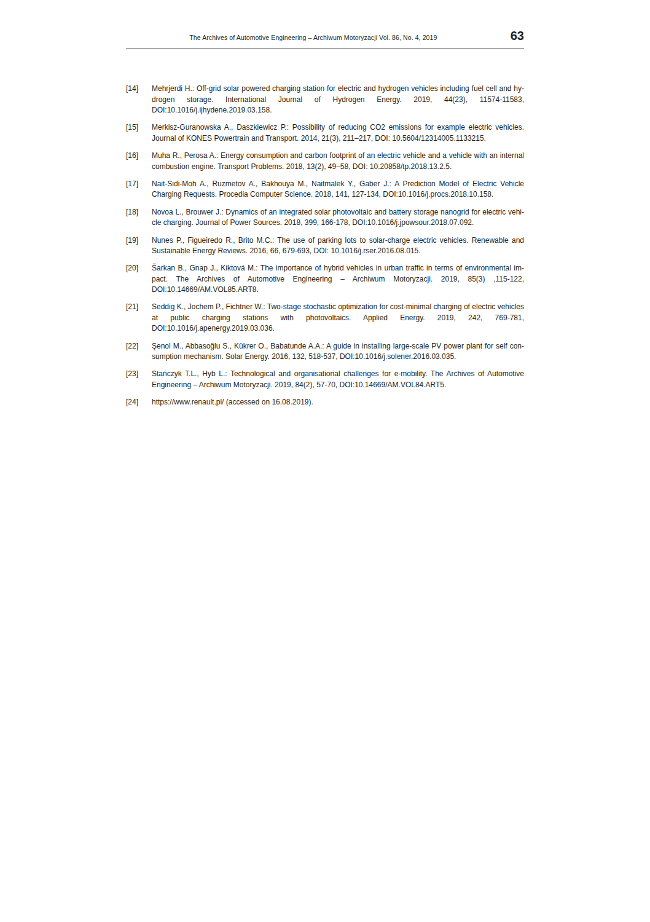The Archives of Automotive Engineering – Archiwum Motoryzacji Vol. 86, No. 4, 2019
63
[14] Mehrjerdi H.: Off-grid solar powered charging station for electric and hydrogen vehicles including fuel cell and hydrogen storage. International Journal of Hydrogen Energy. 2019, 44(23), 11574-11583, DOI:10.1016/j.ijhydene.2019.03.158.
[15] Merkisz-Guranowska A., Daszkiewicz P.: Possibility of reducing CO2 emissions for example electric vehicles. Journal of KONES Powertrain and Transport. 2014, 21(3), 211–217, DOI: 10.5604/12314005.1133215.
[16] Muha R., Perosa A.: Energy consumption and carbon footprint of an electric vehicle and a vehicle with an internal combustion engine. Transport Problems. 2018, 13(2), 49–58, DOI: 10.20858/tp.2018.13.2.5.
[17] Nait-Sidi-Moh A., Ruzmetov A., Bakhouya M., Naitmalek Y., Gaber J.: A Prediction Model of Electric Vehicle Charging Requests. Procedia Computer Science. 2018, 141, 127-134, DOI:10.1016/j.procs.2018.10.158.
[18] Novoa L., Brouwer J.: Dynamics of an integrated solar photovoltaic and battery storage nanogrid for electric vehicle charging. Journal of Power Sources. 2018, 399, 166-178, DOI:10.1016/j.jpowsour.2018.07.092.
[19] Nunes P., Figueiredo R., Brito M.C.: The use of parking lots to solar-charge electric vehicles. Renewable and Sustainable Energy Reviews. 2016, 66, 679-693, DOI: 10.1016/j.rser.2016.08.015.
[20] Šarkan B., Gnap J., Kiktová M.: The importance of hybrid vehicles in urban traffic in terms of environmental impact. The Archives of Automotive Engineering – Archiwum Motoryzacji. 2019, 85(3) ,115-122, DOI:10.14669/AM.VOL85.ART8.
[21] Seddig K., Jochem P., Fichtner W.: Two-stage stochastic optimization for cost-minimal charging of electric vehicles at public charging stations with photovoltaics. Applied Energy. 2019, 242, 769-781, DOI:10.1016/j.apenergy.2019.03.036.
[22] Şenol M., Abbasoğlu S., Kükrer O., Babatunde A.A.: A guide in installing large-scale PV power plant for self consumption mechanism. Solar Energy. 2016, 132, 518-537, DOI:10.1016/j.solener.2016.03.035.
[23] Stańczyk T.L., Hyb L.: Technological and organisational challenges for e-mobility. The Archives of Automotive Engineering – Archiwum Motoryzacji. 2019, 84(2), 57-70, DOI:10.14669/AM.VOL84.ART5.
[24] https://www.renault.pl/ (accessed on 16.08.2019).